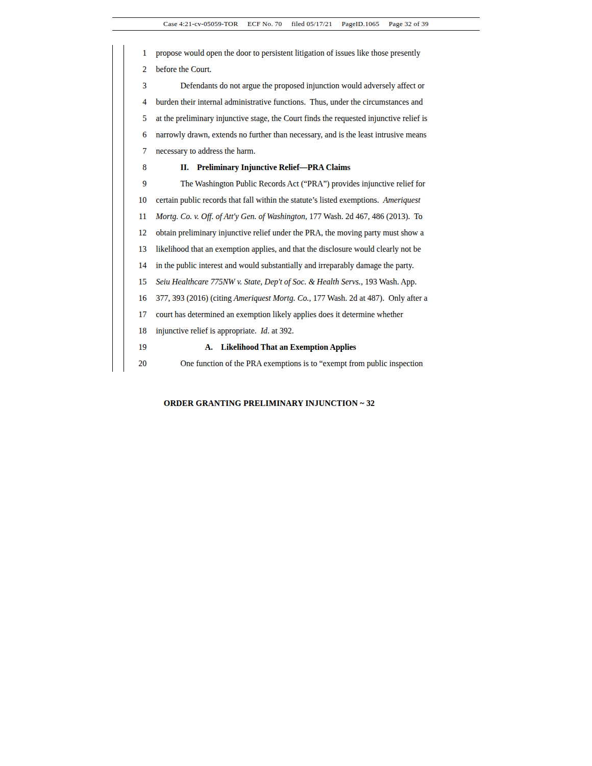Case 4:21-cv-05059-TOR ECF No. 70 filed 05/17/21 PageID.1065 Page 32 of 39
1
2
3
4
5
6
7
8
9
10
11
12
13
14
15
16
17
18
19
20
propose would open the door to persistent litigation of issues like those presently
before the Court.
Defendants do not argue the proposed injunction would adversely affect or
burden their internal administrative functions. Thus, under the circumstances and
at the preliminary injunctive stage, the Court finds the requested injunctive relief is
narrowly drawn, extends no further than necessary, and is the least intrusive means
necessary to address the harm.
II. Preliminary Injunctive Relief—PRA Claims
The Washington Public Records Act (“PRA”) provides injunctive relief for
certain public records that fall within the statute’s listed exemptions. Ameriquest
Mortg. Co. v. Off. of Att'y Gen. of Washington, 177 Wash. 2d 467, 486 (2013). To
obtain preliminary injunctive relief under the PRA, the moving party must show a
likelihood that an exemption applies, and that the disclosure would clearly not be
in the public interest and would substantially and irreparably damage the party.
Seiu Healthcare 775NW v. State, Dep't of Soc. & Health Servs., 193 Wash. App.
377, 393 (2016) (citing Ameriquest Mortg. Co., 177 Wash. 2d at 487). Only after a
court has determined an exemption likely applies does it determine whether
injunctive relief is appropriate. Id. at 392.
A. Likelihood That an Exemption Applies
One function of the PRA exemptions is to “exempt from public inspection
ORDER GRANTING PRELIMINARY INJUNCTION ~ 32